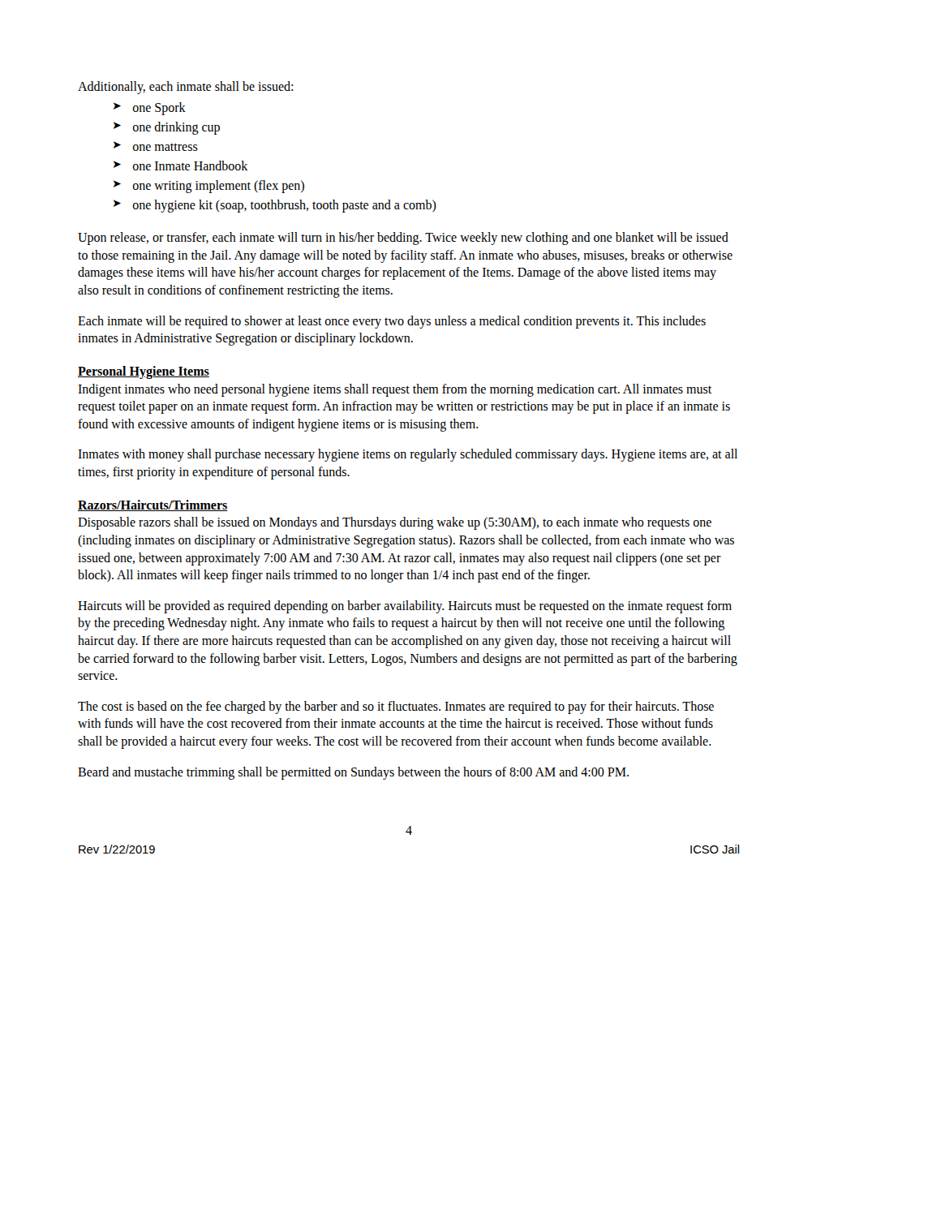Additionally, each inmate shall be issued:
one Spork
one drinking cup
one mattress
one Inmate Handbook
one writing implement (flex pen)
one hygiene kit (soap, toothbrush, tooth paste and a comb)
Upon release, or transfer, each inmate will turn in his/her bedding. Twice weekly new clothing and one blanket will be issued to those remaining in the Jail. Any damage will be noted by facility staff. An inmate who abuses, misuses, breaks or otherwise damages these items will have his/her account charges for replacement of the Items. Damage of the above listed items may also result in conditions of confinement restricting the items.
Each inmate will be required to shower at least once every two days unless a medical condition prevents it. This includes inmates in Administrative Segregation or disciplinary lockdown.
Personal Hygiene Items
Indigent inmates who need personal hygiene items shall request them from the morning medication cart. All inmates must request toilet paper on an inmate request form. An infraction may be written or restrictions may be put in place if an inmate is found with excessive amounts of indigent hygiene items or is misusing them.
Inmates with money shall purchase necessary hygiene items on regularly scheduled commissary days. Hygiene items are, at all times, first priority in expenditure of personal funds.
Razors/Haircuts/Trimmers
Disposable razors shall be issued on Mondays and Thursdays during wake up (5:30AM), to each inmate who requests one (including inmates on disciplinary or Administrative Segregation status). Razors shall be collected, from each inmate who was issued one, between approximately 7:00 AM and 7:30 AM. At razor call, inmates may also request nail clippers (one set per block). All inmates will keep finger nails trimmed to no longer than 1/4 inch past end of the finger.
Haircuts will be provided as required depending on barber availability. Haircuts must be requested on the inmate request form by the preceding Wednesday night. Any inmate who fails to request a haircut by then will not receive one until the following haircut day. If there are more haircuts requested than can be accomplished on any given day, those not receiving a haircut will be carried forward to the following barber visit. Letters, Logos, Numbers and designs are not permitted as part of the barbering service.
The cost is based on the fee charged by the barber and so it fluctuates. Inmates are required to pay for their haircuts. Those with funds will have the cost recovered from their inmate accounts at the time the haircut is received. Those without funds shall be provided a haircut every four weeks. The cost will be recovered from their account when funds become available.
Beard and mustache trimming shall be permitted on Sundays between the hours of 8:00 AM and 4:00 PM.
4
Rev 1/22/2019 ICSO Jail